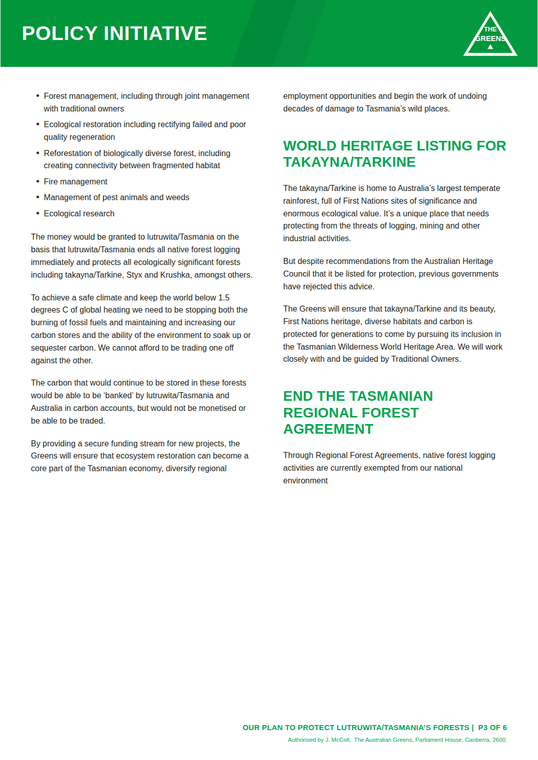Policy Initiative
THE GREENS
Forest management, including through joint management with traditional owners
Ecological restoration including rectifying failed and poor quality regeneration
Reforestation of biologically diverse forest, including creating connectivity between fragmented habitat
Fire management
Management of pest animals and weeds
Ecological research
The money would be granted to lutruwita/Tasmania on the basis that lutruwita/Tasmania ends all native forest logging immediately and protects all ecologically significant forests including takayna/Tarkine, Styx and Krushka, amongst others.
To achieve a safe climate and keep the world below 1.5 degrees C of global heating we need to be stopping both the burning of fossil fuels and maintaining and increasing our carbon stores and the ability of the environment to soak up or sequester carbon. We cannot afford to be trading one off against the other.
The carbon that would continue to be stored in these forests would be able to be ‘banked’ by lutruwita/Tasmania and Australia in carbon accounts, but would not be monetised or be able to be traded.
By providing a secure funding stream for new projects, the Greens will ensure that ecosystem restoration can become a core part of the Tasmanian economy, diversify regional employment opportunities and begin the work of undoing decades of damage to Tasmania’s wild places.
World Heritage Listing for takayna/Tarkine
The takayna/Tarkine is home to Australia’s largest temperate rainforest, full of First Nations sites of significance and enormous ecological value. It’s a unique place that needs protecting from the threats of logging, mining and other industrial activities.
But despite recommendations from the Australian Heritage Council that it be listed for protection, previous governments have rejected this advice.
The Greens will ensure that takayna/Tarkine and its beauty, First Nations heritage, diverse habitats and carbon is protected for generations to come by pursuing its inclusion in the Tasmanian Wilderness World Heritage Area. We will work closely with and be guided by Traditional Owners.
End the Tasmanian Regional Forest Agreement
Through Regional Forest Agreements, native forest logging activities are currently exempted from our national environment
Our plan to protect lutruwita/Tasmania’s forests | P3 of 6
Authorised by J. McColl, The Australian Greens, Parliament House, Canberra, 2600.